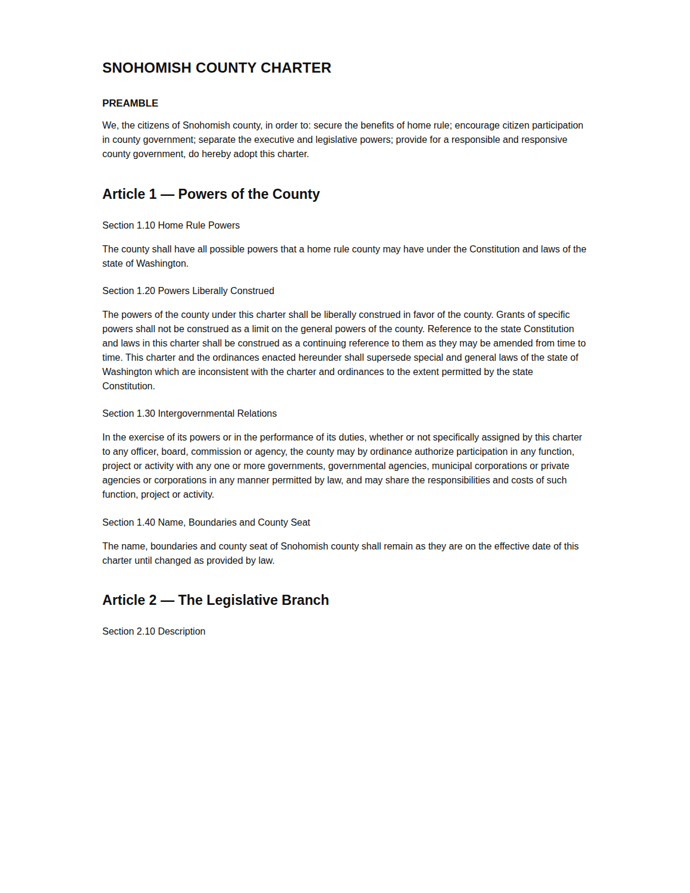SNOHOMISH COUNTY CHARTER
PREAMBLE
We, the citizens of Snohomish county, in order to: secure the benefits of home rule; encourage citizen participation in county government; separate the executive and legislative powers; provide for a responsible and responsive county government, do hereby adopt this charter.
Article 1 — Powers of the County
Section 1.10 Home Rule Powers
The county shall have all possible powers that a home rule county may have under the Constitution and laws of the state of Washington.
Section 1.20 Powers Liberally Construed
The powers of the county under this charter shall be liberally construed in favor of the county. Grants of specific powers shall not be construed as a limit on the general powers of the county. Reference to the state Constitution and laws in this charter shall be construed as a continuing reference to them as they may be amended from time to time. This charter and the ordinances enacted hereunder shall supersede special and general laws of the state of Washington which are inconsistent with the charter and ordinances to the extent permitted by the state Constitution.
Section 1.30 Intergovernmental Relations
In the exercise of its powers or in the performance of its duties, whether or not specifically assigned by this charter to any officer, board, commission or agency, the county may by ordinance authorize participation in any function, project or activity with any one or more governments, governmental agencies, municipal corporations or private agencies or corporations in any manner permitted by law, and may share the responsibilities and costs of such function, project or activity.
Section 1.40 Name, Boundaries and County Seat
The name, boundaries and county seat of Snohomish county shall remain as they are on the effective date of this charter until changed as provided by law.
Article 2 — The Legislative Branch
Section 2.10 Description